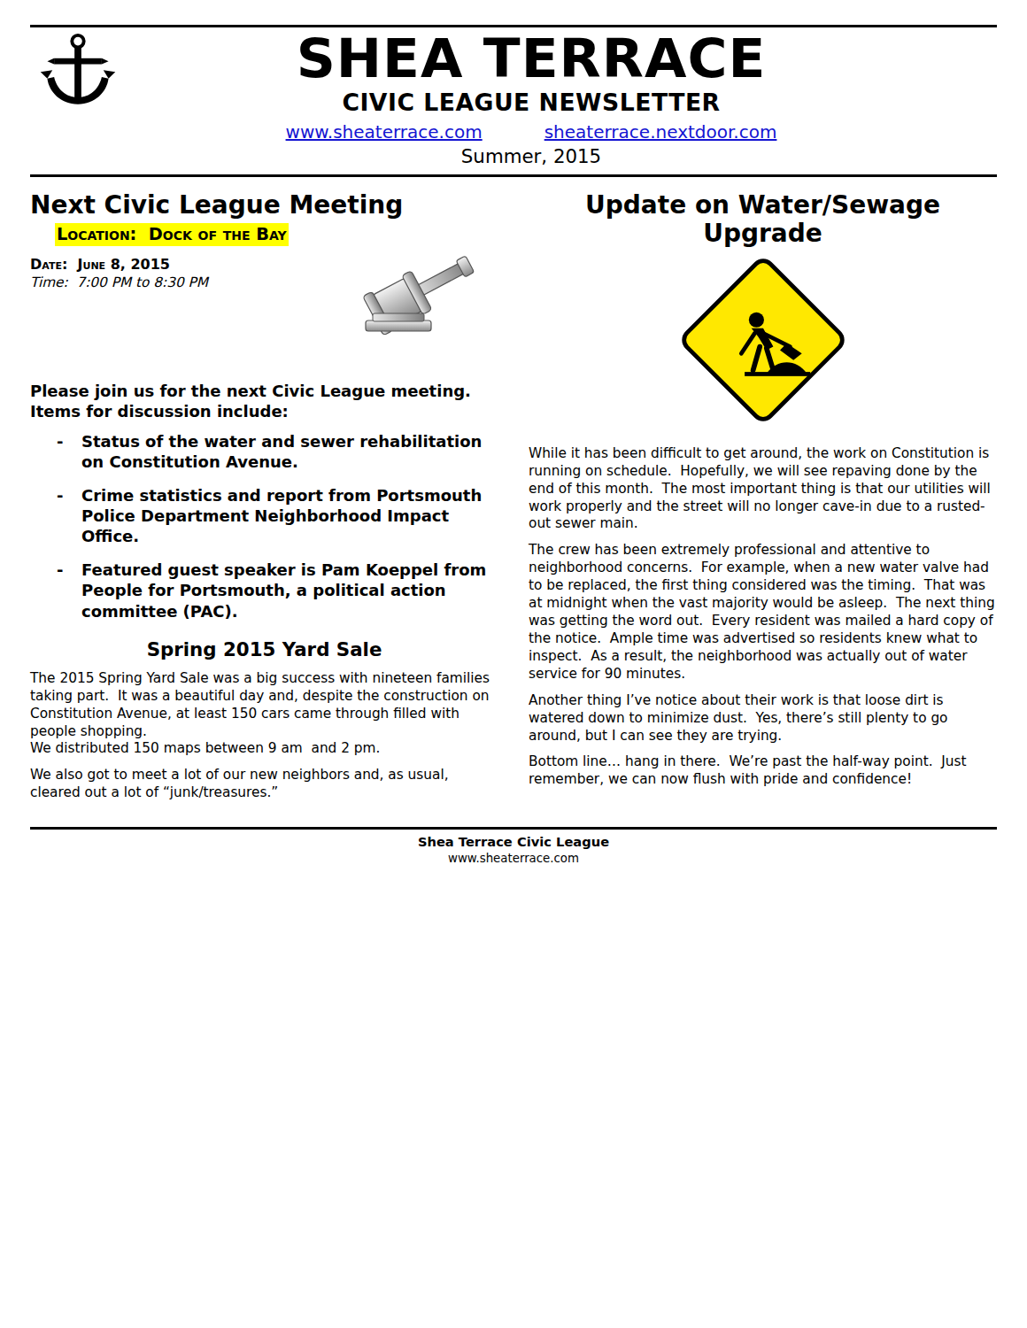SHEA TERRACE
CIVIC LEAGUE NEWSLETTER
www.sheaterrace.com sheaterrace.nextdoor.com
Summer, 2015
Next Civic League Meeting
Location: Dock of the Bay
Date: June 8, 2015
Time: 7:00 PM to 8:30 PM
Please join us for the next Civic League meeting. Items for discussion include:
Status of the water and sewer rehabilitation on Constitution Avenue.
Crime statistics and report from Portsmouth Police Department Neighborhood Impact Office.
Featured guest speaker is Pam Koeppel from People for Portsmouth, a political action committee (PAC).
Spring 2015 Yard Sale
The 2015 Spring Yard Sale was a big success with nineteen families taking part. It was a beautiful day and, despite the construction on Constitution Avenue, at least 150 cars came through filled with people shopping.
We distributed 150 maps between 9 am and 2 pm.
We also got to meet a lot of our new neighbors and, as usual, cleared out a lot of “junk/treasures.”
Update on Water/Sewage Upgrade
While it has been difficult to get around, the work on Constitution is running on schedule. Hopefully, we will see repaving done by the end of this month. The most important thing is that our utilities will work properly and the street will no longer cave-in due to a rusted-out sewer main.
The crew has been extremely professional and attentive to neighborhood concerns. For example, when a new water valve had to be replaced, the first thing considered was the timing. That was at midnight when the vast majority would be asleep. The next thing was getting the word out. Every resident was mailed a hard copy of the notice. Ample time was advertised so residents knew what to inspect. As a result, the neighborhood was actually out of water service for 90 minutes.
Another thing I’ve notice about their work is that loose dirt is watered down to minimize dust. Yes, there’s still plenty to go around, but I can see they are trying.
Bottom line… hang in there. We’re past the half-way point. Just remember, we can now flush with pride and confidence!
Shea Terrace Civic League
www.sheaterrace.com